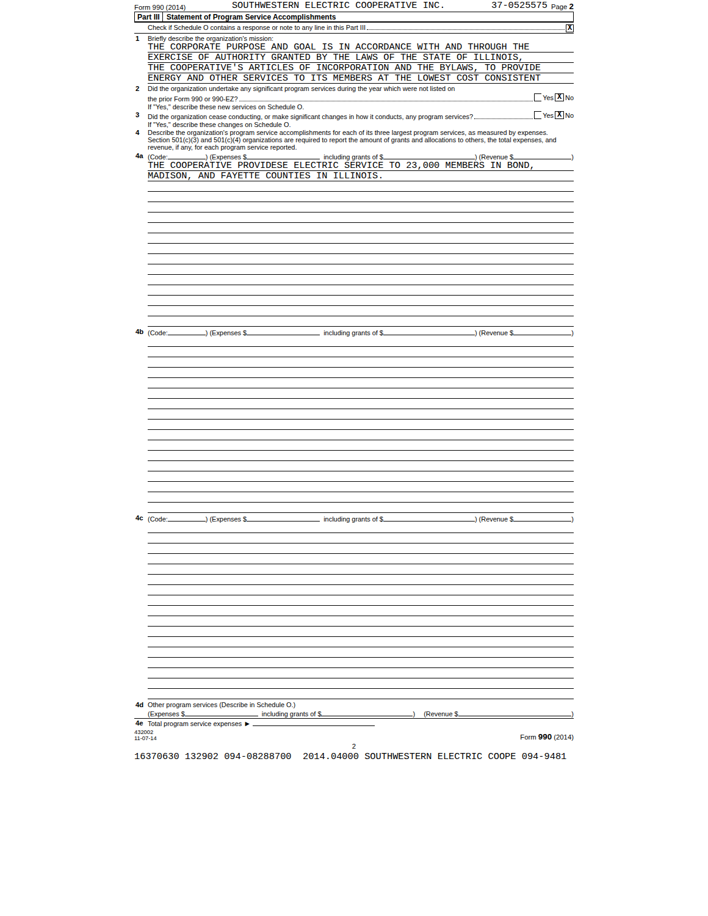Form 990 (2014)
SOUTHWESTERN ELECTRIC COOPERATIVE INC.
37-0525575
Page 2
Part III
Statement of Program Service Accomplishments
Check if Schedule O contains a response or note to any line in this Part III X
1
Briefly describe the organization's mission:
THE CORPORATE PURPOSE AND GOAL IS IN ACCORDANCE WITH AND THROUGH THE
EXERCISE OF AUTHORITY GRANTED BY THE LAWS OF THE STATE OF ILLINOIS,
THE COOPERATIVE'S ARTICLES OF INCORPORATION AND THE BYLAWS, TO PROVIDE
ENERGY AND OTHER SERVICES TO ITS MEMBERS AT THE LOWEST COST CONSISTENT
2
Did the organization undertake any significant program services during the year which were not listed on
the prior Form 990 or 990-EZ? YesXNo
If "Yes," describe these new services on Schedule O.
3
Did the organization cease conducting, or make significant changes in how it conducts, any program services? YesXNo
If "Yes," describe these changes on Schedule O.
4
Describe the organization's program service accomplishments for each of its three largest program services, as measured by expenses.
Section 501(c)(3) and 501(c)(4) organizations are required to report the amount of grants and allocations to others, the total expenses, and
revenue, if any, for each program service reported.
4a
(Code: ) (Expenses $ including grants of $ ) (Revenue $ )
THE COOPERATIVE PROVIDESE ELECTRIC SERVICE TO 23,000 MEMBERS IN BOND,
MADISON, AND FAYETTE COUNTIES IN ILLINOIS.
4b
(Code: ) (Expenses $ including grants of $ ) (Revenue $ )
4c
(Code: ) (Expenses $ including grants of $ ) (Revenue $ )
4d
Other program services (Describe in Schedule O.)
(Expenses $ including grants of $ ) (Revenue $ )
4e
Total program service expenses ►
432002
11-07-14
Form 990 (2014)
2
16370630 132902 094-08288700 2014.04000 SOUTHWESTERN ELECTRIC COOPE 094-9481